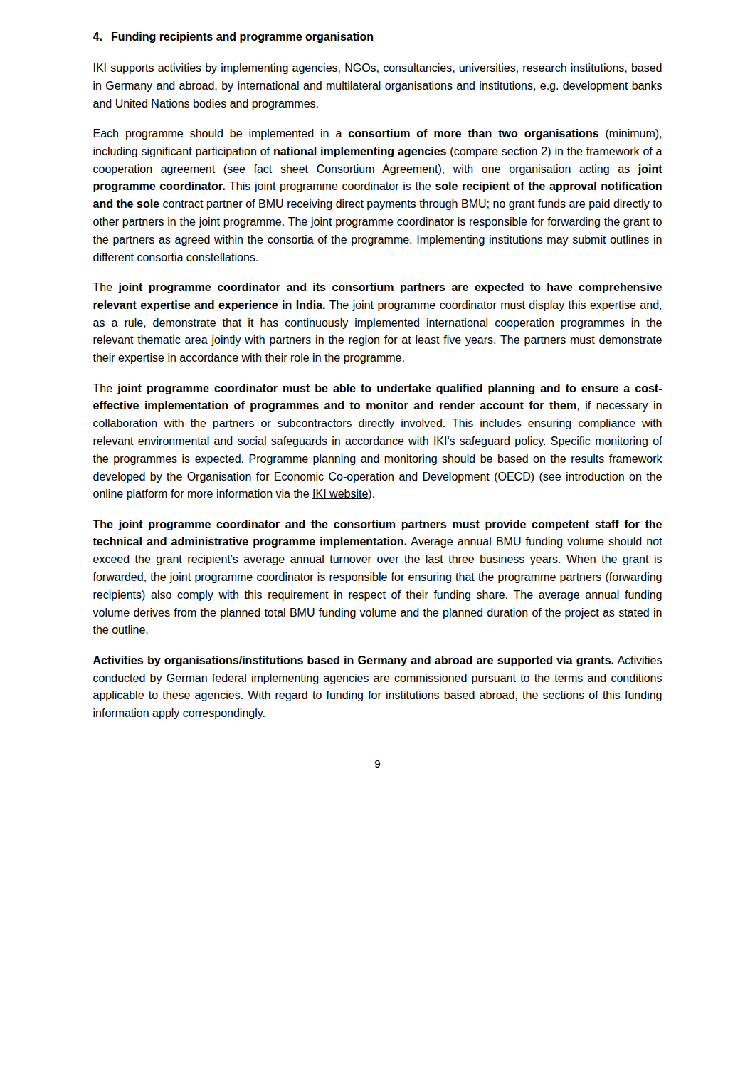4. Funding recipients and programme organisation
IKI supports activities by implementing agencies, NGOs, consultancies, universities, research institutions, based in Germany and abroad, by international and multilateral organisations and institutions, e.g. development banks and United Nations bodies and programmes.
Each programme should be implemented in a consortium of more than two organisations (minimum), including significant participation of national implementing agencies (compare section 2) in the framework of a cooperation agreement (see fact sheet Consortium Agreement), with one organisation acting as joint programme coordinator. This joint programme coordinator is the sole recipient of the approval notification and the sole contract partner of BMU receiving direct payments through BMU; no grant funds are paid directly to other partners in the joint programme. The joint programme coordinator is responsible for forwarding the grant to the partners as agreed within the consortia of the programme. Implementing institutions may submit outlines in different consortia constellations.
The joint programme coordinator and its consortium partners are expected to have comprehensive relevant expertise and experience in India. The joint programme coordinator must display this expertise and, as a rule, demonstrate that it has continuously implemented international cooperation programmes in the relevant thematic area jointly with partners in the region for at least five years. The partners must demonstrate their expertise in accordance with their role in the programme.
The joint programme coordinator must be able to undertake qualified planning and to ensure a cost-effective implementation of programmes and to monitor and render account for them, if necessary in collaboration with the partners or subcontractors directly involved. This includes ensuring compliance with relevant environmental and social safeguards in accordance with IKI's safeguard policy. Specific monitoring of the programmes is expected. Programme planning and monitoring should be based on the results framework developed by the Organisation for Economic Co-operation and Development (OECD) (see introduction on the online platform for more information via the IKI website).
The joint programme coordinator and the consortium partners must provide competent staff for the technical and administrative programme implementation. Average annual BMU funding volume should not exceed the grant recipient's average annual turnover over the last three business years. When the grant is forwarded, the joint programme coordinator is responsible for ensuring that the programme partners (forwarding recipients) also comply with this requirement in respect of their funding share. The average annual funding volume derives from the planned total BMU funding volume and the planned duration of the project as stated in the outline.
Activities by organisations/institutions based in Germany and abroad are supported via grants. Activities conducted by German federal implementing agencies are commissioned pursuant to the terms and conditions applicable to these agencies. With regard to funding for institutions based abroad, the sections of this funding information apply correspondingly.
9